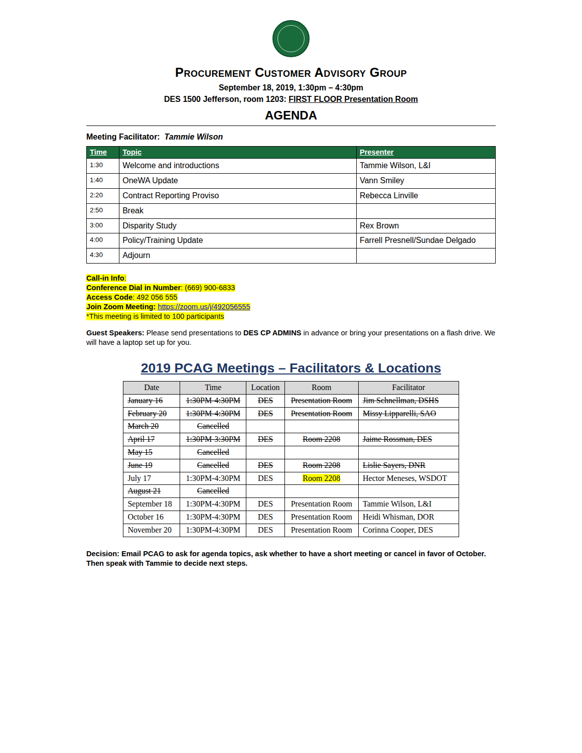Procurement Customer Advisory Group
September 18, 2019, 1:30pm – 4:30pm
DES 1500 Jefferson, room 1203: FIRST FLOOR Presentation Room
AGENDA
Meeting Facilitator: Tammie Wilson
| Time | Topic | Presenter |
| --- | --- | --- |
| 1:30 | Welcome and introductions | Tammie Wilson, L&I |
| 1:40 | OneWA Update | Vann Smiley |
| 2:20 | Contract Reporting Proviso | Rebecca Linville |
| 2:50 | Break | |
| 3:00 | Disparity Study | Rex Brown |
| 4:00 | Policy/Training Update | Farrell Presnell/Sundae Delgado |
| 4:30 | Adjourn | |
Call-in Info:
Conference Dial in Number: (669) 900-6833
Access Code: 492 056 555
Join Zoom Meeting: https://zoom.us/j/492056555
*This meeting is limited to 100 participants
Guest Speakers: Please send presentations to DES CP ADMINS in advance or bring your presentations on a flash drive. We will have a laptop set up for you.
2019 PCAG Meetings – Facilitators & Locations
| Date | Time | Location | Room | Facilitator |
| --- | --- | --- | --- | --- |
| January 16 | 1:30PM-4:30PM | DES | Presentation Room | Jim Schnellman, DSHS |
| February 20 | 1:30PM-4:30PM | DES | Presentation Room | Missy Lipparelli, SAO |
| March 20 | Cancelled | | | |
| April 17 | 1:30PM-3:30PM | DES | Room 2208 | Jaime Rossman, DES |
| May 15 | Cancelled | | | |
| June 19 | Cancelled | DES | Room 2208 | Lislie Sayers, DNR |
| July 17 | 1:30PM-4:30PM | DES | Room 2208 | Hector Meneses, WSDOT |
| August 21 | Cancelled | | | |
| September 18 | 1:30PM-4:30PM | DES | Presentation Room | Tammie Wilson, L&I |
| October 16 | 1:30PM-4:30PM | DES | Presentation Room | Heidi Whisman, DOR |
| November 20 | 1:30PM-4:30PM | DES | Presentation Room | Corinna Cooper, DES |
Decision: Email PCAG to ask for agenda topics, ask whether to have a short meeting or cancel in favor of October. Then speak with Tammie to decide next steps.